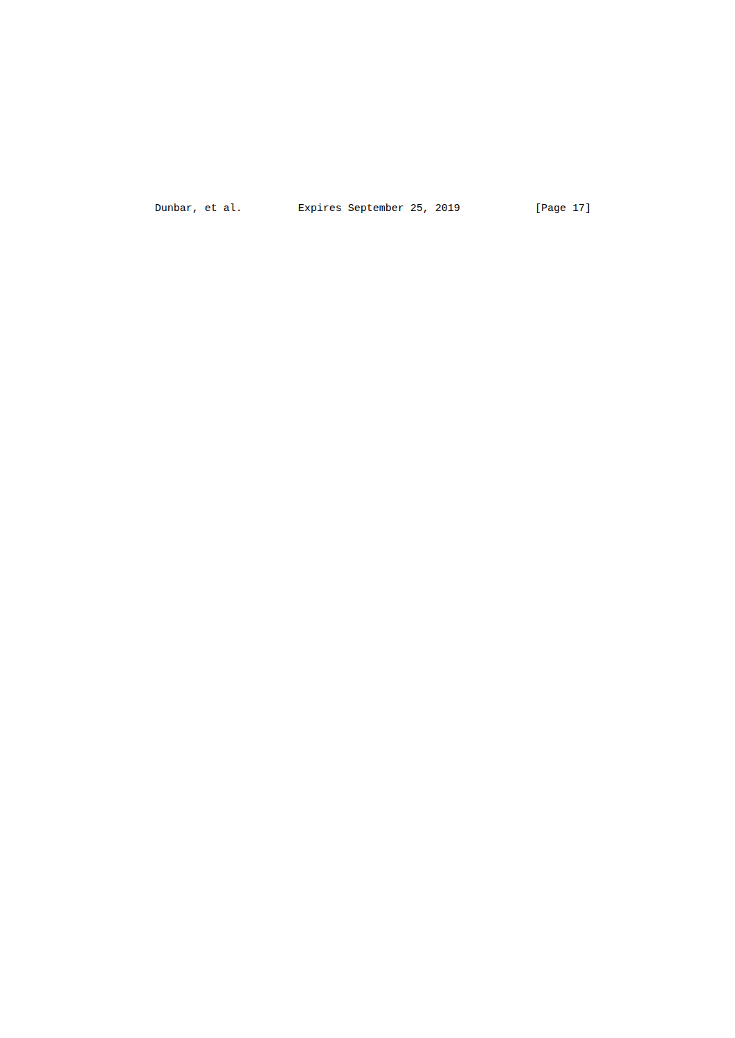Dunbar, et al. Expires September 25, 2019 [Page 17]